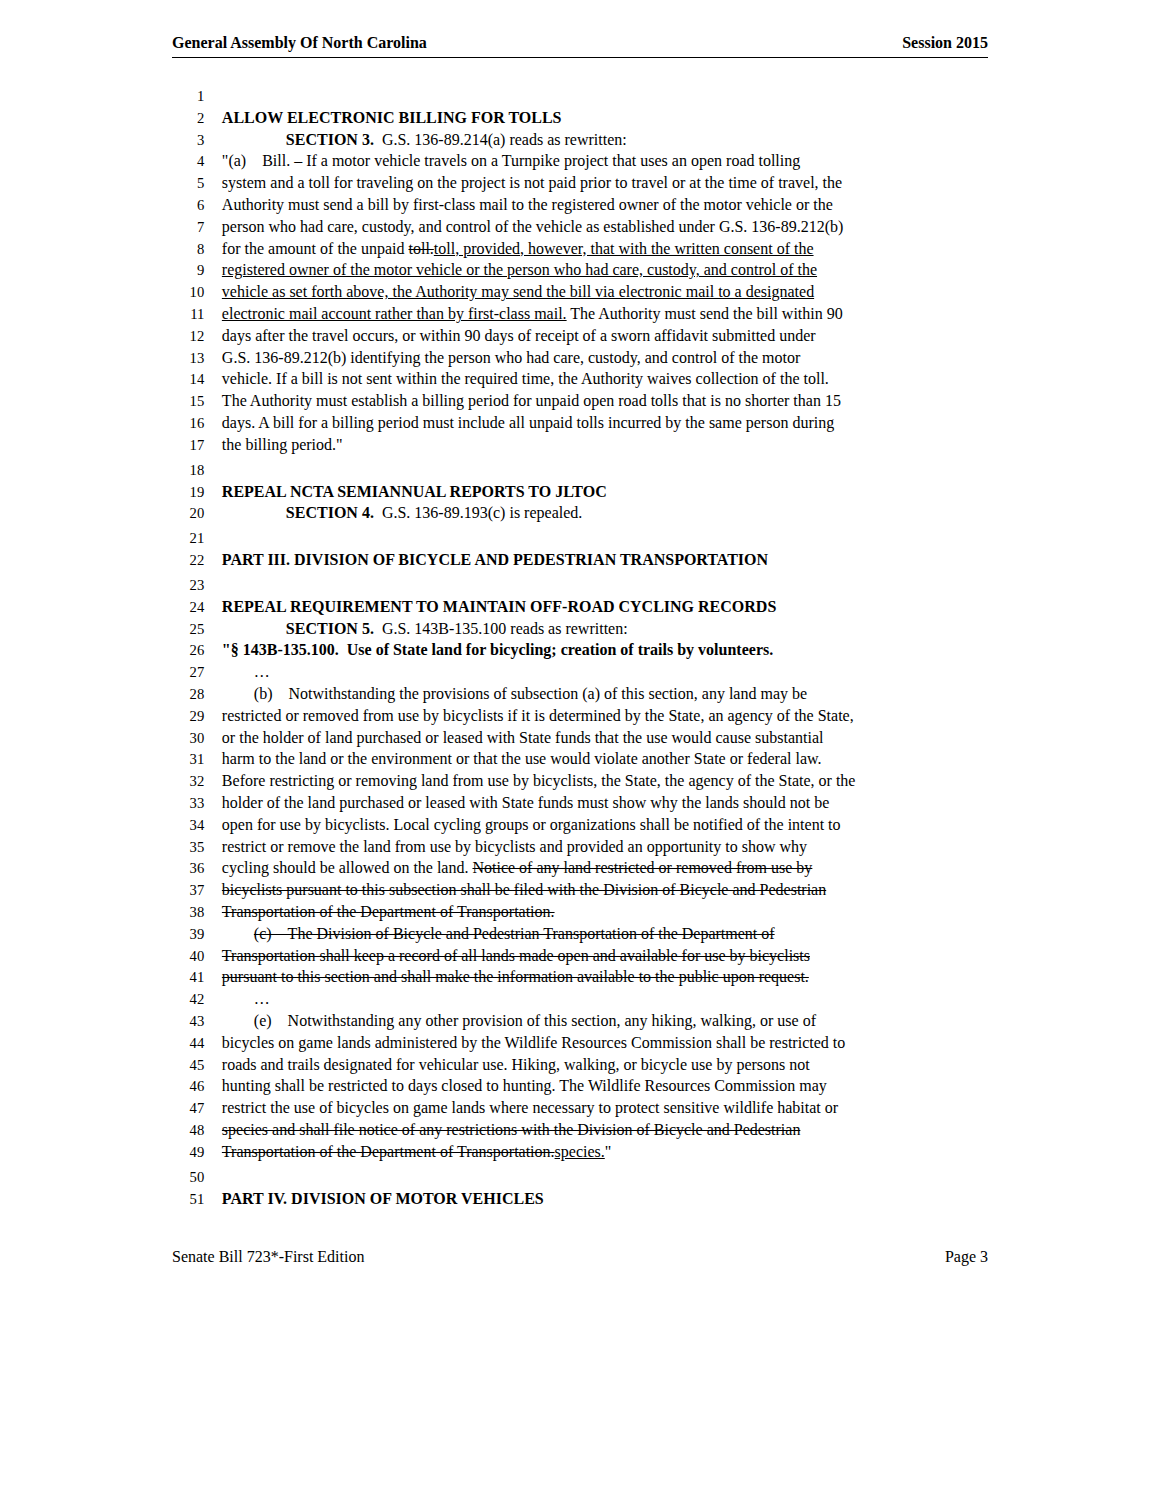General Assembly Of North Carolina Session 2015
1
2 ALLOW ELECTRONIC BILLING FOR TOLLS
3 SECTION 3. G.S. 136-89.214(a) reads as rewritten:
4"(a) Bill. – If a motor vehicle travels on a Turnpike project that uses an open road tolling
5 system and a toll for traveling on the project is not paid prior to travel or at the time of travel, the
6 Authority must send a bill by first-class mail to the registered owner of the motor vehicle or the
7 person who had care, custody, and control of the vehicle as established under G.S. 136-89.212(b)
8 for the amount of the unpaid toll.toll, provided, however, that with the written consent of the
9 registered owner of the motor vehicle or the person who had care, custody, and control of the
10 vehicle as set forth above, the Authority may send the bill via electronic mail to a designated
11 electronic mail account rather than by first-class mail. The Authority must send the bill within 90
12 days after the travel occurs, or within 90 days of receipt of a sworn affidavit submitted under
13 G.S. 136-89.212(b) identifying the person who had care, custody, and control of the motor
14 vehicle. If a bill is not sent within the required time, the Authority waives collection of the toll.
15 The Authority must establish a billing period for unpaid open road tolls that is no shorter than 15
16 days. A bill for a billing period must include all unpaid tolls incurred by the same person during
17 the billing period."
18
19 REPEAL NCTA SEMIANNUAL REPORTS TO JLTOC
20 SECTION 4. G.S. 136-89.193(c) is repealed.
21
22 PART III. DIVISION OF BICYCLE AND PEDESTRIAN TRANSPORTATION
23
24 REPEAL REQUIREMENT TO MAINTAIN OFF-ROAD CYCLING RECORDS
25 SECTION 5. G.S. 143B-135.100 reads as rewritten:
26"§ 143B-135.100. Use of State land for bicycling; creation of trails by volunteers.
27…
28(b) Notwithstanding the provisions of subsection (a) of this section, any land may be
29 restricted or removed from use by bicyclists if it is determined by the State, an agency of the State,
30 or the holder of land purchased or leased with State funds that the use would cause substantial
31 harm to the land or the environment or that the use would violate another State or federal law.
32 Before restricting or removing land from use by bicyclists, the State, the agency of the State, or the
33 holder of the land purchased or leased with State funds must show why the lands should not be
34 open for use by bicyclists. Local cycling groups or organizations shall be notified of the intent to
35 restrict or remove the land from use by bicyclists and provided an opportunity to show why
36 cycling should be allowed on the land. Notice of any land restricted or removed from use by
37 bicyclists pursuant to this subsection shall be filed with the Division of Bicycle and Pedestrian
38 Transportation of the Department of Transportation.
39(c) The Division of Bicycle and Pedestrian Transportation of the Department of
40 Transportation shall keep a record of all lands made open and available for use by bicyclists
41 pursuant to this section and shall make the information available to the public upon request.
42…
43(e) Notwithstanding any other provision of this section, any hiking, walking, or use of
44 bicycles on game lands administered by the Wildlife Resources Commission shall be restricted to
45 roads and trails designated for vehicular use. Hiking, walking, or bicycle use by persons not
46 hunting shall be restricted to days closed to hunting. The Wildlife Resources Commission may
47 restrict the use of bicycles on game lands where necessary to protect sensitive wildlife habitat or
48 species and shall file notice of any restrictions with the Division of Bicycle and Pedestrian
49 Transportation of the Department of Transportation.species."
50
51 PART IV. DIVISION OF MOTOR VEHICLES
Senate Bill 723*-First Edition Page 3